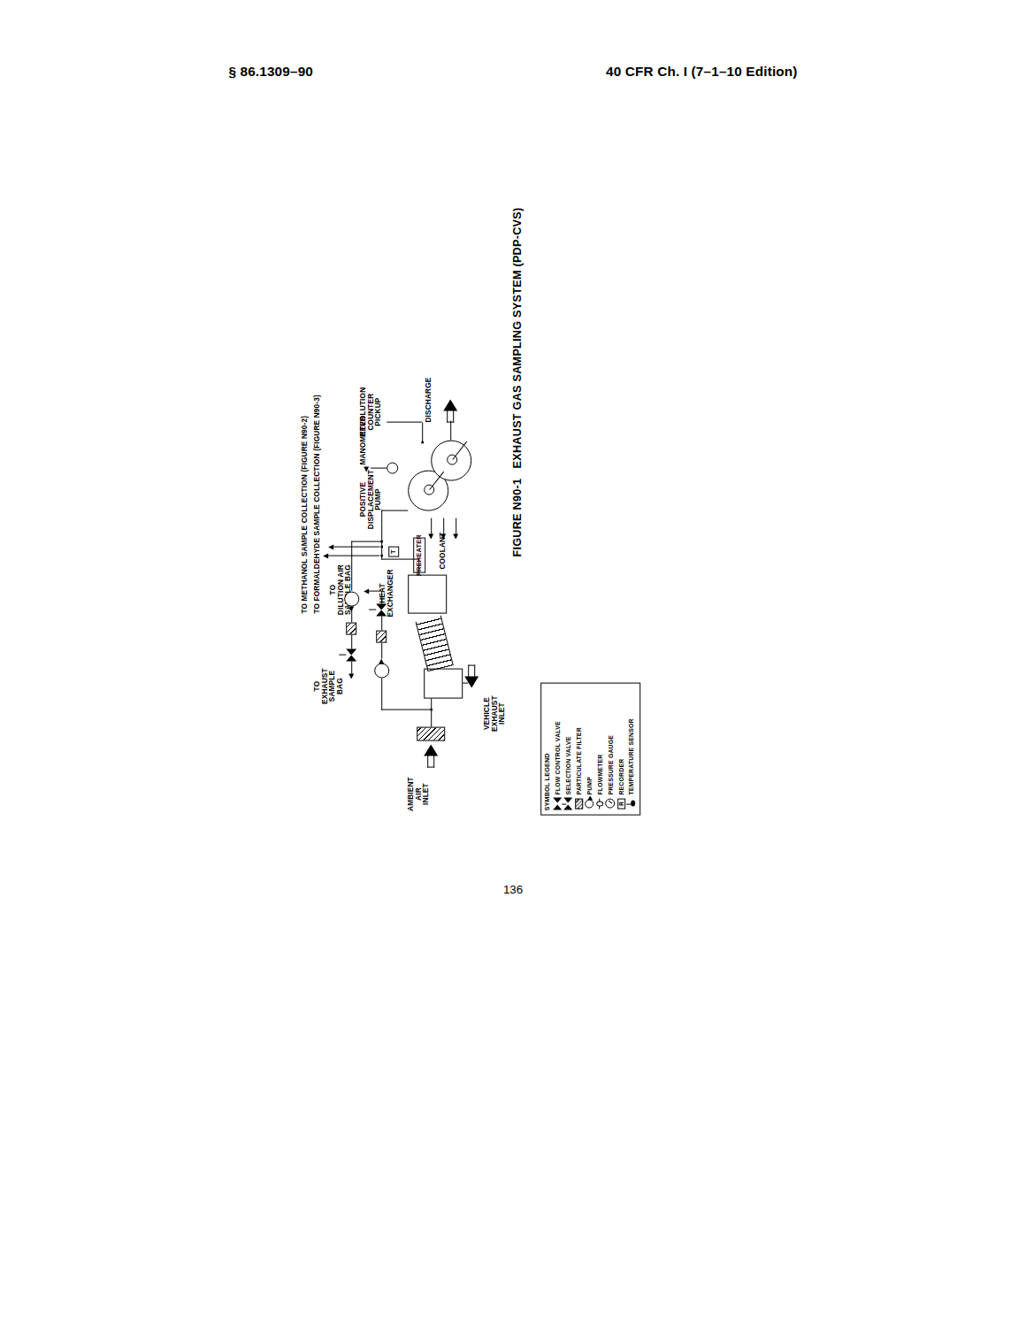§ 86.1309–90
40 CFR Ch. I (7–1–10 Edition)
AMBIENT AIR
INLET
TO
DILUTION AIR
SAMPLE BAG
VEHICLE
EXHAUST
INLET
HEAT
EXCHANGER
PREHEATER
COOLANT
T
POSITIVE DISPLACEMENT
PUMP
DISCHARGE
MANOMETER
REVOLUTION
COUNTER
PICKUP
TO
EXHAUST
SAMPLE BAG
TO METHANOL SAMPLE COLLECTION (FIGURE N90-2)
TO FORMALDEHYDE SAMPLE COLLECTION (FIGURE N90-3)
SYMBOL LEGEND
| | FLOW CONTROL VALVE |
| | SELECTION VALVE |
| | PARTICULATE FILTER |
| | PUMP |
| | FLOWMETER |
| | PRESSURE GAUGE |
| R | RECORDER |
| | TEMPERATURE SENSOR |
FIGURE N90-1 EXHAUST GAS SAMPLING SYSTEM (PDP-CVS)
136